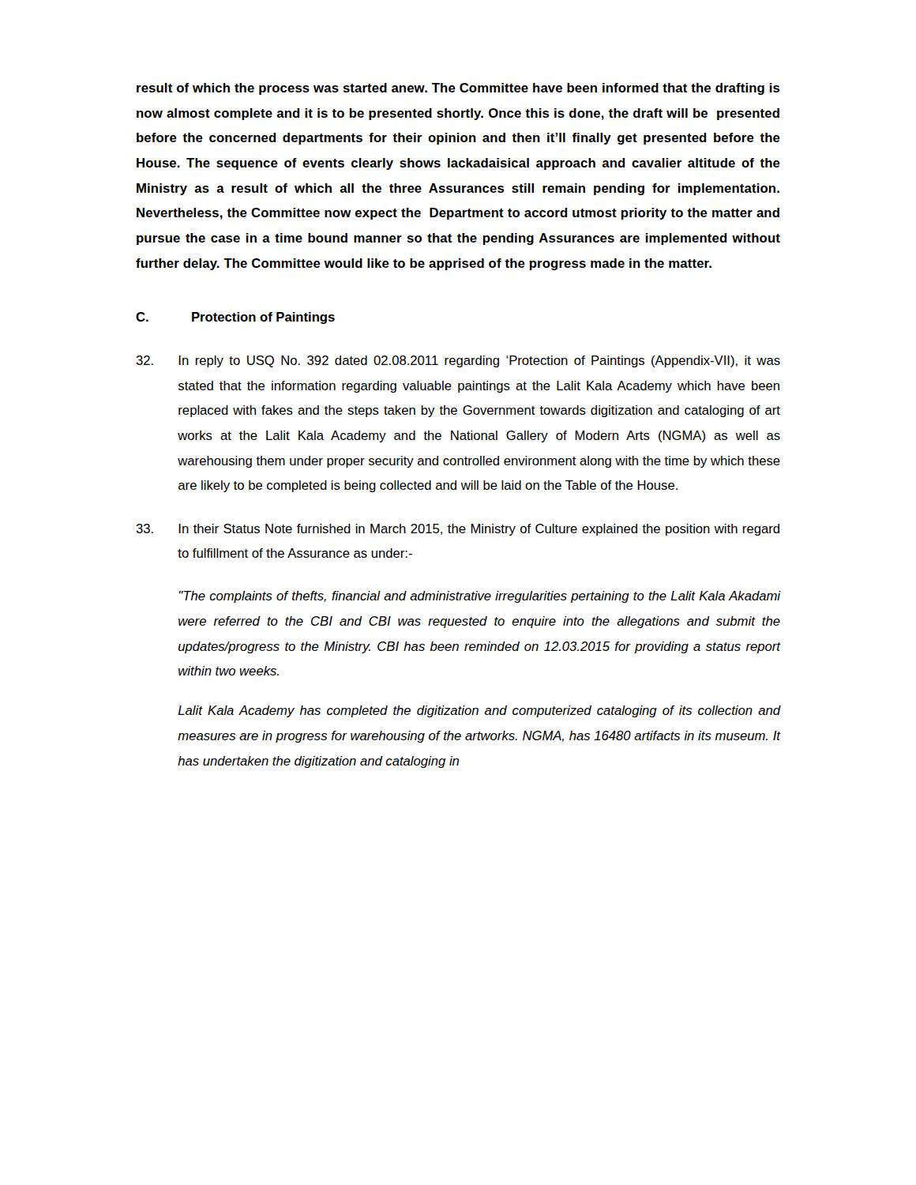result of which the process was started anew. The Committee have been informed that the drafting is now almost complete and it is to be presented shortly. Once this is done, the draft will be presented before the concerned departments for their opinion and then it’ll finally get presented before the House. The sequence of events clearly shows lackadaisical approach and cavalier altitude of the Ministry as a result of which all the three Assurances still remain pending for implementation. Nevertheless, the Committee now expect the Department to accord utmost priority to the matter and pursue the case in a time bound manner so that the pending Assurances are implemented without further delay. The Committee would like to be apprised of the progress made in the matter.
C. Protection of Paintings
32. In reply to USQ No. 392 dated 02.08.2011 regarding ‘Protection of Paintings (Appendix-VII), it was stated that the information regarding valuable paintings at the Lalit Kala Academy which have been replaced with fakes and the steps taken by the Government towards digitization and cataloging of art works at the Lalit Kala Academy and the National Gallery of Modern Arts (NGMA) as well as warehousing them under proper security and controlled environment along with the time by which these are likely to be completed is being collected and will be laid on the Table of the House.
33. In their Status Note furnished in March 2015, the Ministry of Culture explained the position with regard to fulfillment of the Assurance as under:-
"The complaints of thefts, financial and administrative irregularities pertaining to the Lalit Kala Akadami were referred to the CBI and CBI was requested to enquire into the allegations and submit the updates/progress to the Ministry. CBI has been reminded on 12.03.2015 for providing a status report within two weeks.
Lalit Kala Academy has completed the digitization and computerized cataloging of its collection and measures are in progress for warehousing of the artworks. NGMA, has 16480 artifacts in its museum. It has undertaken the digitization and cataloging in